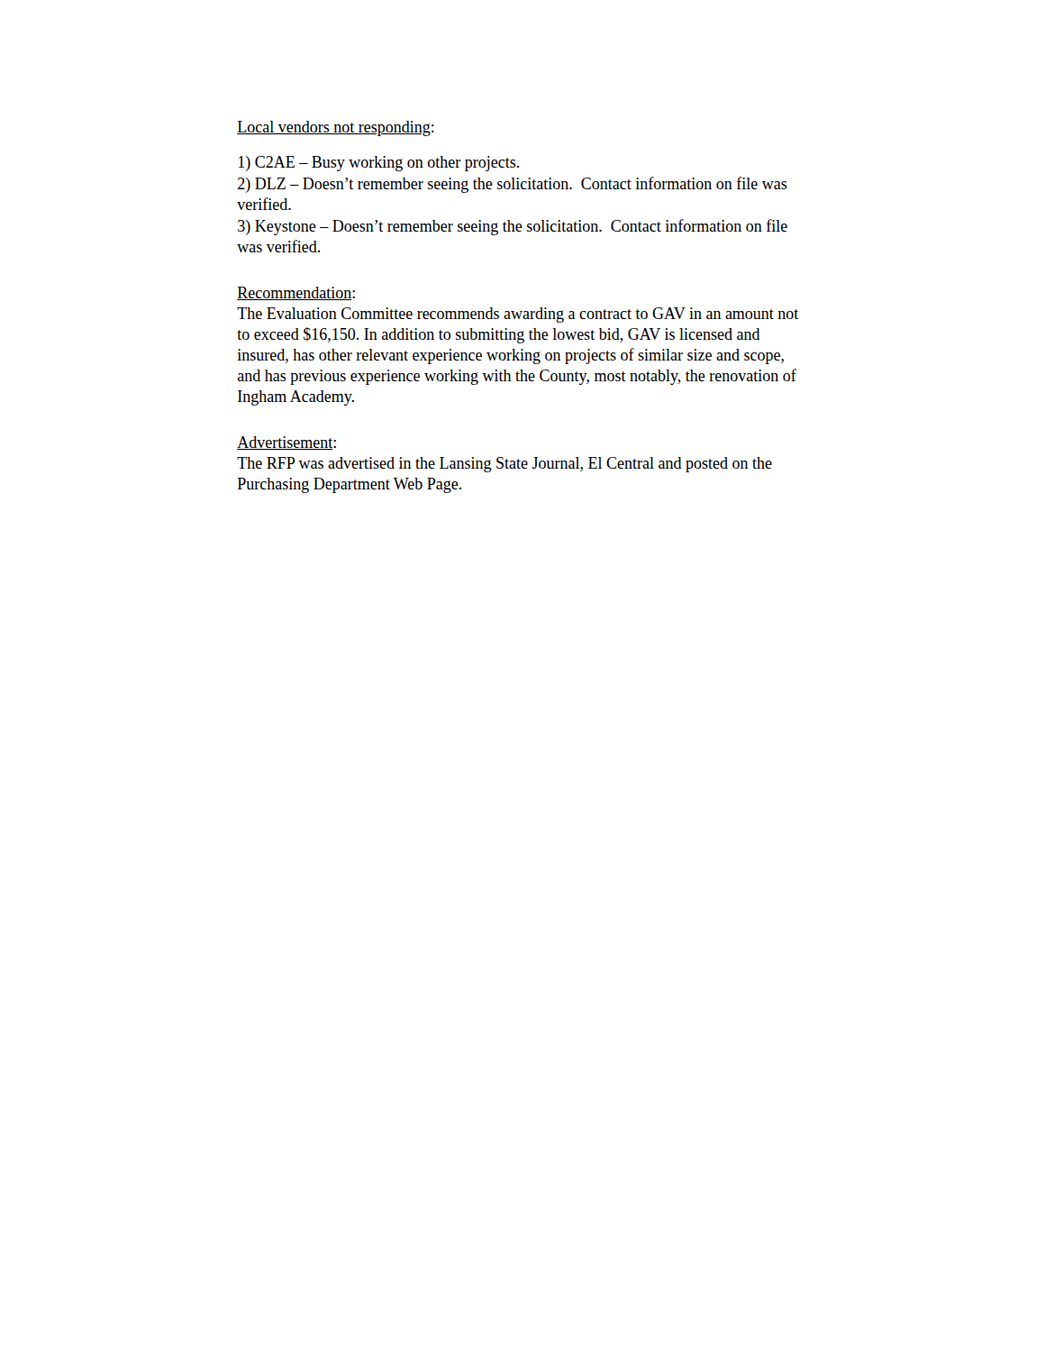Local vendors not responding:
1) C2AE – Busy working on other projects.
2) DLZ – Doesn’t remember seeing the solicitation. Contact information on file was verified.
3) Keystone – Doesn’t remember seeing the solicitation. Contact information on file was verified.
Recommendation:
The Evaluation Committee recommends awarding a contract to GAV in an amount not to exceed $16,150. In addition to submitting the lowest bid, GAV is licensed and insured, has other relevant experience working on projects of similar size and scope, and has previous experience working with the County, most notably, the renovation of Ingham Academy.
Advertisement:
The RFP was advertised in the Lansing State Journal, El Central and posted on the Purchasing Department Web Page.